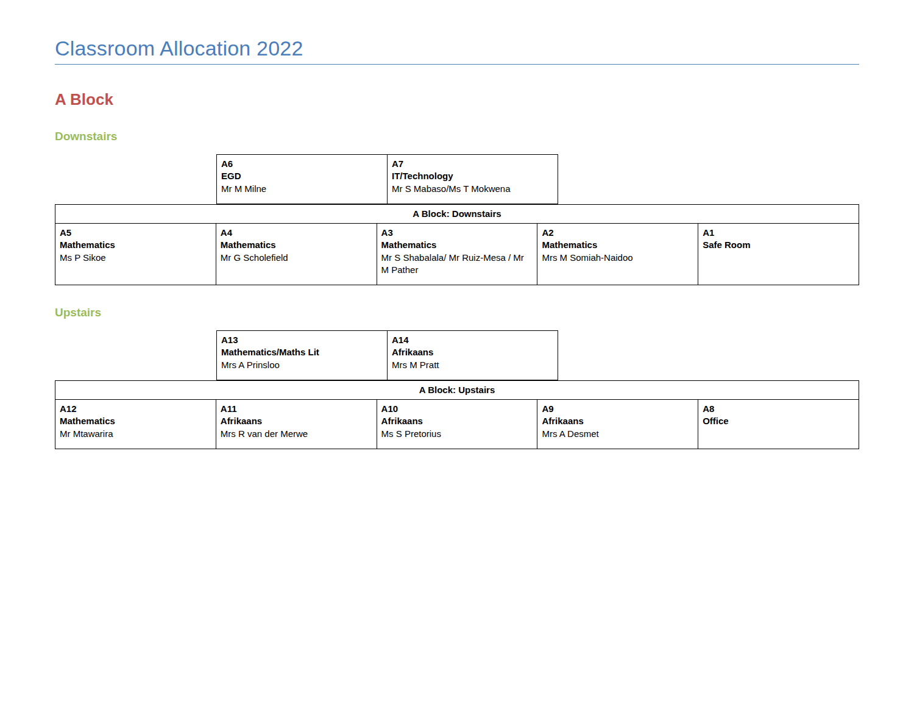Classroom Allocation 2022
A Block
Downstairs
| A6 EGD Mr M Milne | A7 IT/Technology Mr S Mabaso/Ms T Mokwena |
| A Block: Downstairs |
| A5 Mathematics Ms P Sikoe | A4 Mathematics Mr G Scholefield | A3 Mathematics Mr S Shabalala/ Mr Ruiz-Mesa / Mr M Pather | A2 Mathematics Mrs M Somiah-Naidoo | A1 Safe Room |
Upstairs
| A13 Mathematics/Maths Lit Mrs A Prinsloo | A14 Afrikaans Mrs M Pratt |
| A Block: Upstairs |
| A12 Mathematics Mr Mtawarira | A11 Afrikaans Mrs R van der Merwe | A10 Afrikaans Ms S Pretorius | A9 Afrikaans Mrs A Desmet | A8 Office |